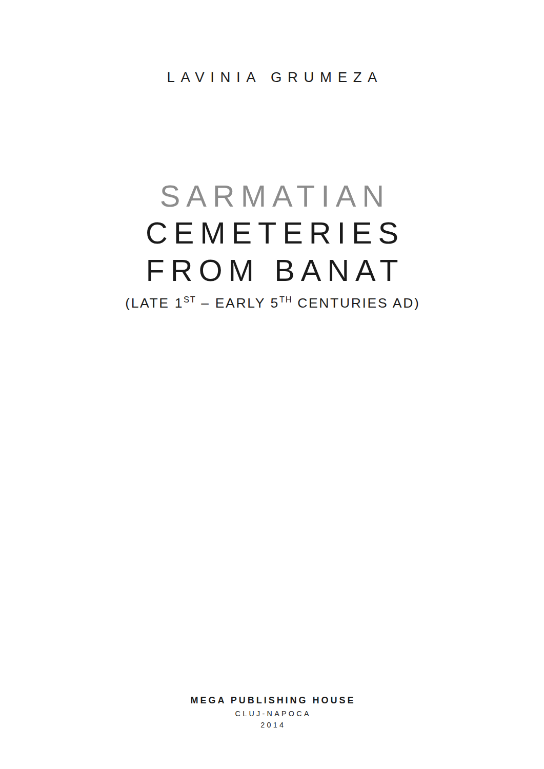Lavinia Grumeza
Sarmatian Cemeteries from Banat (Late 1st – Early 5th Centuries AD)
Mega Publishing House
Cluj-Napoca
2014